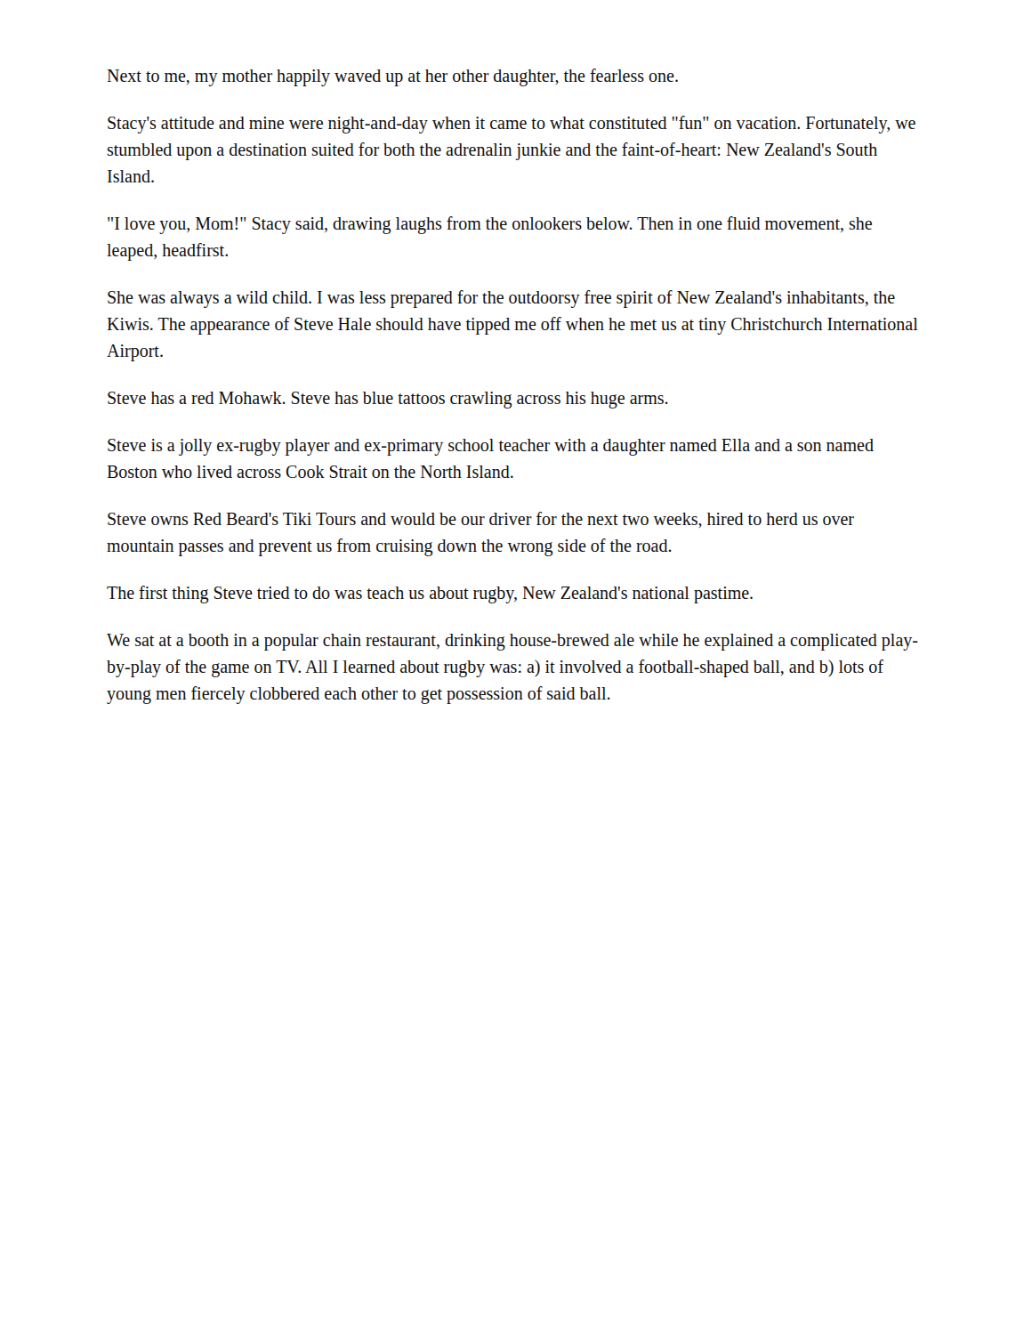Next to me, my mother happily waved up at her other daughter, the fearless one.
Stacy's attitude and mine were night-and-day when it came to what constituted "fun" on vacation. Fortunately, we stumbled upon a destination suited for both the adrenalin junkie and the faint-of-heart: New Zealand's South Island.
"I love you, Mom!" Stacy said, drawing laughs from the onlookers below. Then in one fluid movement, she leaped, headfirst.
She was always a wild child. I was less prepared for the outdoorsy free spirit of New Zealand's inhabitants, the Kiwis. The appearance of Steve Hale should have tipped me off when he met us at tiny Christchurch International Airport.
Steve has a red Mohawk. Steve has blue tattoos crawling across his huge arms.
Steve is a jolly ex-rugby player and ex-primary school teacher with a daughter named Ella and a son named Boston who lived across Cook Strait on the North Island.
Steve owns Red Beard's Tiki Tours and would be our driver for the next two weeks, hired to herd us over mountain passes and prevent us from cruising down the wrong side of the road.
The first thing Steve tried to do was teach us about rugby, New Zealand's national pastime.
We sat at a booth in a popular chain restaurant, drinking house-brewed ale while he explained a complicated play-by-play of the game on TV. All I learned about rugby was: a) it involved a football-shaped ball, and b) lots of young men fiercely clobbered each other to get possession of said ball.